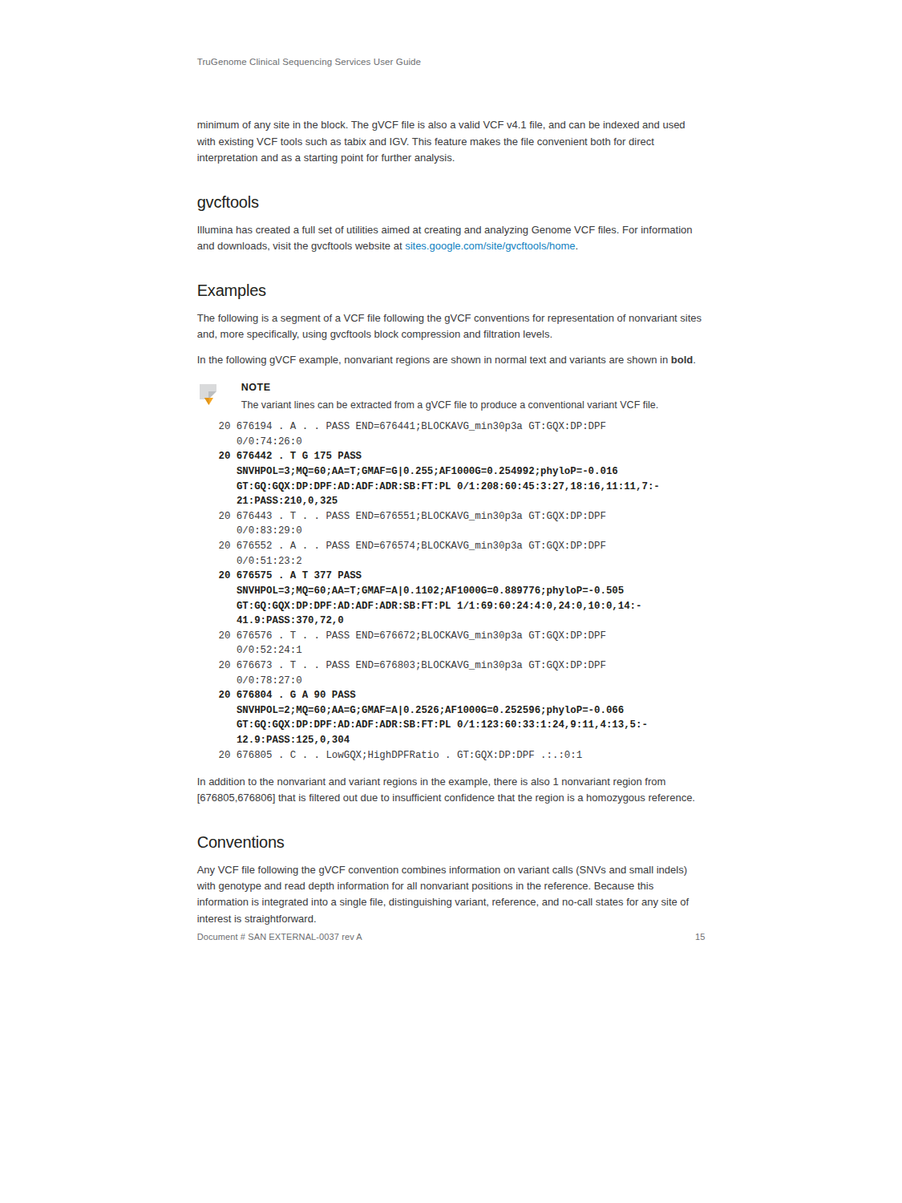TruGenome Clinical Sequencing Services User Guide
minimum of any site in the block. The gVCF file is also a valid VCF v4.1 file, and can be indexed and used with existing VCF tools such as tabix and IGV. This feature makes the file convenient both for direct interpretation and as a starting point for further analysis.
gvcftools
Illumina has created a full set of utilities aimed at creating and analyzing Genome VCF files. For information and downloads, visit the gvcftools website at sites.google.com/site/gvcftools/home.
Examples
The following is a segment of a VCF file following the gVCF conventions for representation of nonvariant sites and, more specifically, using gvcftools block compression and filtration levels.
In the following gVCF example, nonvariant regions are shown in normal text and variants are shown in bold.
NOTE
The variant lines can be extracted from a gVCF file to produce a conventional variant VCF file.
20 676194 . A . . PASS END=676441;BLOCKAVG_min30p3a GT:GQX:DP:DPF
   0/0:74:26:0
20 676442 . T G 175 PASS
   SNVHPOL=3;MQ=60;AA=T;GMAF=G|0.255;AF1000G=0.254992;phyloP=-0.016
   GT:GQ:GQX:DP:DPF:AD:ADF:ADR:SB:FT:PL 0/1:208:60:45:3:27,18:16,11:11,7:-
   21:PASS:210,0,325
20 676443 . T . . PASS END=676551;BLOCKAVG_min30p3a GT:GQX:DP:DPF
   0/0:83:29:0
20 676552 . A . . PASS END=676574;BLOCKAVG_min30p3a GT:GQX:DP:DPF
   0/0:51:23:2
20 676575 . A T 377 PASS
   SNVHPOL=3;MQ=60;AA=T;GMAF=A|0.1102;AF1000G=0.889776;phyloP=-0.505
   GT:GQ:GQX:DP:DPF:AD:ADF:ADR:SB:FT:PL 1/1:69:60:24:4:0,24:0,10:0,14:-
   41.9:PASS:370,72,0
20 676576 . T . . PASS END=676672;BLOCKAVG_min30p3a GT:GQX:DP:DPF
   0/0:52:24:1
20 676673 . T . . PASS END=676803;BLOCKAVG_min30p3a GT:GQX:DP:DPF
   0/0:78:27:0
20 676804 . G A 90 PASS
   SNVHPOL=2;MQ=60;AA=G;GMAF=A|0.2526;AF1000G=0.252596;phyloP=-0.066
   GT:GQ:GQX:DP:DPF:AD:ADF:ADR:SB:FT:PL 0/1:123:60:33:1:24,9:11,4:13,5:-
   12.9:PASS:125,0,304
20 676805 . C . . LowGQX;HighDPFRatio . GT:GQX:DP:DPF .:.:0:1
In addition to the nonvariant and variant regions in the example, there is also 1 nonvariant region from [676805,676806] that is filtered out due to insufficient confidence that the region is a homozygous reference.
Conventions
Any VCF file following the gVCF convention combines information on variant calls (SNVs and small indels) with genotype and read depth information for all nonvariant positions in the reference. Because this information is integrated into a single file, distinguishing variant, reference, and no-call states for any site of interest is straightforward.
Document # SAN EXTERNAL-0037 rev A
15